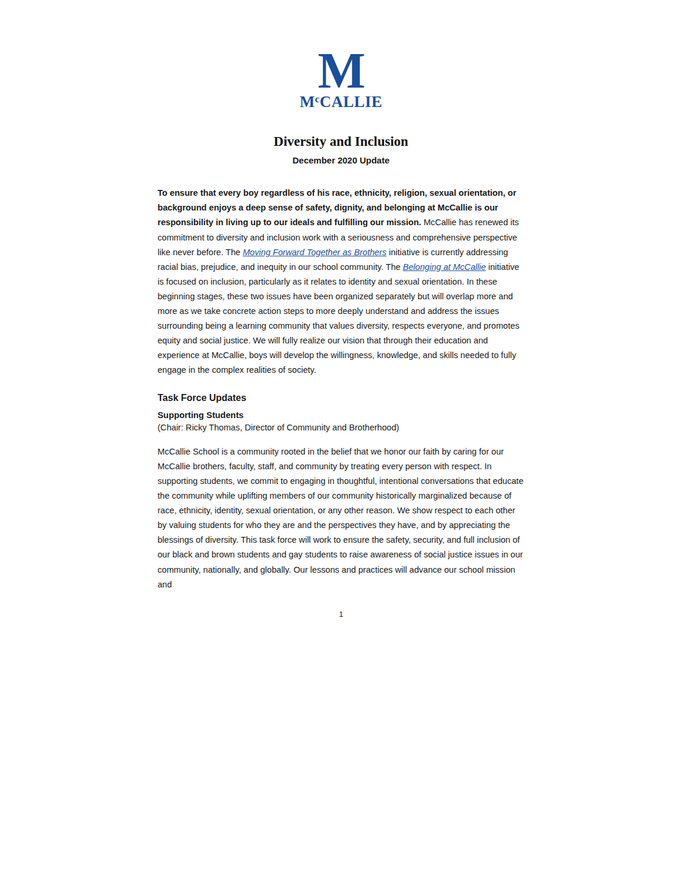M McCALLIE
Diversity and Inclusion
December 2020 Update
To ensure that every boy regardless of his race, ethnicity, religion, sexual orientation, or background enjoys a deep sense of safety, dignity, and belonging at McCallie is our responsibility in living up to our ideals and fulfilling our mission. McCallie has renewed its commitment to diversity and inclusion work with a seriousness and comprehensive perspective like never before. The Moving Forward Together as Brothers initiative is currently addressing racial bias, prejudice, and inequity in our school community. The Belonging at McCallie initiative is focused on inclusion, particularly as it relates to identity and sexual orientation. In these beginning stages, these two issues have been organized separately but will overlap more and more as we take concrete action steps to more deeply understand and address the issues surrounding being a learning community that values diversity, respects everyone, and promotes equity and social justice. We will fully realize our vision that through their education and experience at McCallie, boys will develop the willingness, knowledge, and skills needed to fully engage in the complex realities of society.
Task Force Updates
Supporting Students
(Chair: Ricky Thomas, Director of Community and Brotherhood)
McCallie School is a community rooted in the belief that we honor our faith by caring for our McCallie brothers, faculty, staff, and community by treating every person with respect. In supporting students, we commit to engaging in thoughtful, intentional conversations that educate the community while uplifting members of our community historically marginalized because of race, ethnicity, identity, sexual orientation, or any other reason. We show respect to each other by valuing students for who they are and the perspectives they have, and by appreciating the blessings of diversity. This task force will work to ensure the safety, security, and full inclusion of our black and brown students and gay students to raise awareness of social justice issues in our community, nationally, and globally. Our lessons and practices will advance our school mission and
1